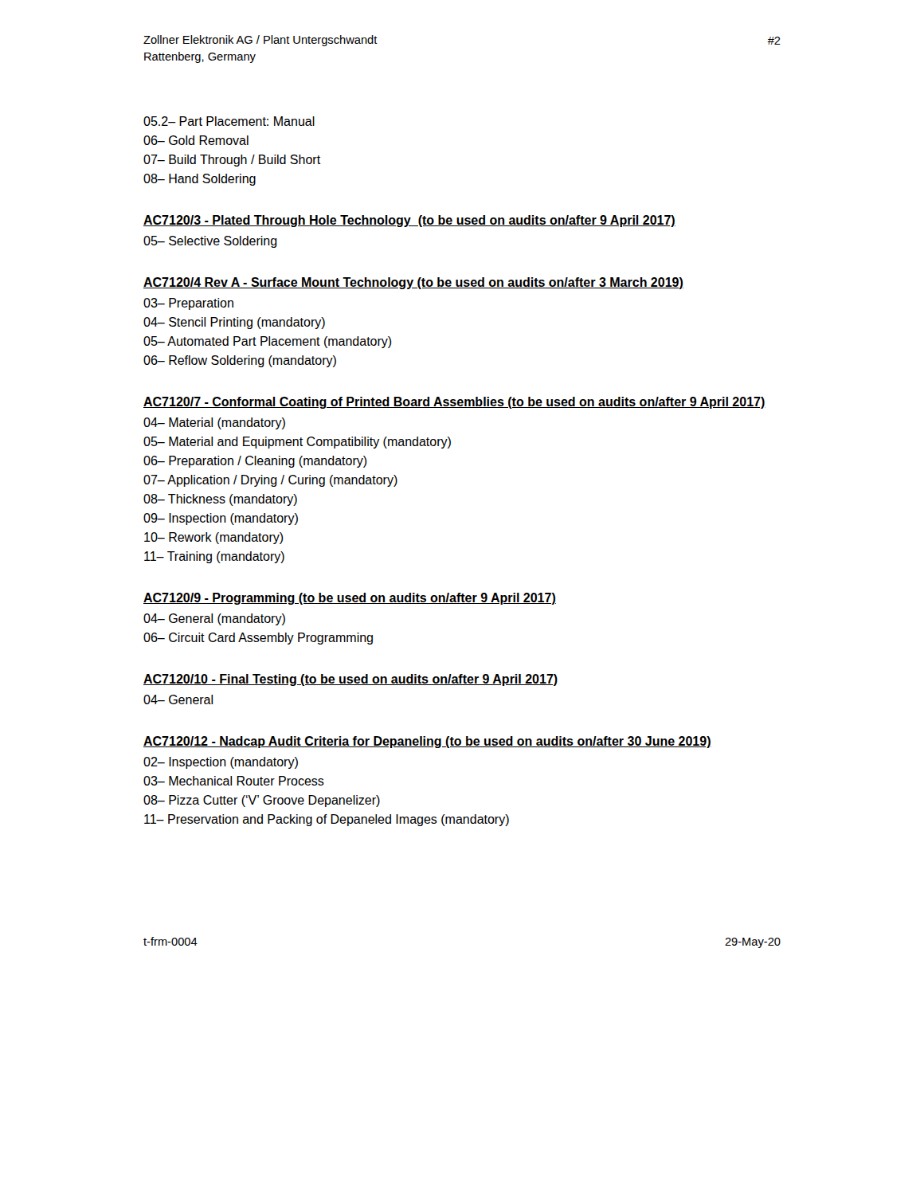Zollner Elektronik AG / Plant Untergschwandt
Rattenberg, Germany
#2
05.2– Part Placement: Manual
06– Gold Removal
07– Build Through / Build Short
08– Hand Soldering
AC7120/3 - Plated Through Hole Technology (to be used on audits on/after 9 April 2017)
05– Selective Soldering
AC7120/4 Rev A - Surface Mount Technology (to be used on audits on/after 3 March 2019)
03– Preparation
04– Stencil Printing (mandatory)
05– Automated Part Placement (mandatory)
06– Reflow Soldering (mandatory)
AC7120/7 - Conformal Coating of Printed Board Assemblies (to be used on audits on/after 9 April 2017)
04– Material (mandatory)
05– Material and Equipment Compatibility (mandatory)
06– Preparation / Cleaning (mandatory)
07– Application / Drying / Curing (mandatory)
08– Thickness (mandatory)
09– Inspection (mandatory)
10– Rework (mandatory)
11– Training (mandatory)
AC7120/9 - Programming (to be used on audits on/after 9 April 2017)
04– General (mandatory)
06– Circuit Card Assembly Programming
AC7120/10 - Final Testing (to be used on audits on/after 9 April 2017)
04– General
AC7120/12 - Nadcap Audit Criteria for Depaneling (to be used on audits on/after 30 June 2019)
02– Inspection (mandatory)
03– Mechanical Router Process
08– Pizza Cutter (‘V’ Groove Depanelizer)
11– Preservation and Packing of Depaneled Images (mandatory)
t-frm-0004
29-May-20